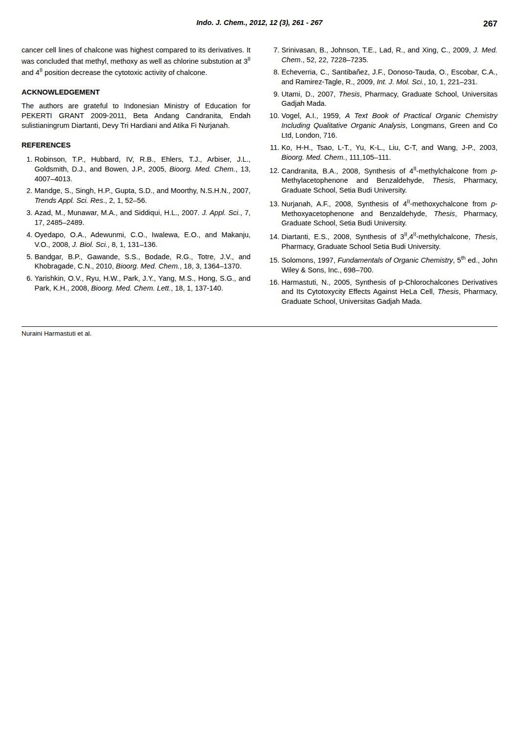Indo. J. Chem., 2012, 12 (3), 261 - 267 267
cancer cell lines of chalcone was highest compared to its derivatives. It was concluded that methyl, methoxy as well as chlorine substution at 3II and 4II position decrease the cytotoxic activity of chalcone.
Acknowledgement
The authors are grateful to Indonesian Ministry of Education for PEKERTI GRANT 2009-2011, Beta Andang Candranita, Endah sulistianingrum Diartanti, Devy Tri Hardiani and Atika Fi Nurjanah.
References
Robinson, T.P., Hubbard, IV, R.B., Ehlers, T.J., Arbiser, J.L., Goldsmith, D.J., and Bowen, J.P., 2005, Bioorg. Med. Chem., 13, 4007–4013.
Mandge, S., Singh, H.P., Gupta, S.D., and Moorthy, N.S.H.N., 2007, Trends Appl. Sci. Res., 2, 1, 52–56.
Azad, M., Munawar, M.A., and Siddiqui, H.L., 2007. J. Appl. Sci., 7, 17, 2485–2489.
Oyedapo, O.A., Adewunmi, C.O., Iwalewa, E.O., and Makanju, V.O., 2008, J. Biol. Sci., 8, 1, 131–136.
Bandgar, B.P., Gawande, S.S., Bodade, R.G., Totre, J.V., and Khobragade, C.N., 2010, Bioorg. Med. Chem., 18, 3, 1364–1370.
Yarishkin, O.V., Ryu, H.W., Park, J.Y., Yang, M.S., Hong, S.G., and Park, K.H., 2008, Bioorg. Med. Chem. Lett., 18, 1, 137-140.
Srinivasan, B., Johnson, T.E., Lad, R., and Xing, C., 2009, J. Med. Chem., 52, 22, 7228–7235.
Echeverria, C., Santibañez, J.F., Donoso-Tauda, O., Escobar, C.A., and Ramirez-Tagle, R., 2009, Int. J. Mol. Sci., 10, 1, 221–231.
Utami, D., 2007, Thesis, Pharmacy, Graduate School, Universitas Gadjah Mada.
Vogel, A.I., 1959, A Text Book of Practical Organic Chemistry Including Qualitative Organic Analysis, Longmans, Green and Co Ltd, London, 716.
Ko, H-H., Tsao, L-T., Yu, K-L., Liu, C-T, and Wang, J-P., 2003, Bioorg. Med. Chem., 111,105–111.
Candranita, B.A., 2008, Synthesis of 4II-methylchalcone from p-Methylacetophenone and Benzaldehyde, Thesis, Pharmacy, Graduate School, Setia Budi University.
Nurjanah, A.F., 2008, Synthesis of 4II-methoxychalcone from p-Methoxyacetophenone and Benzaldehyde, Thesis, Pharmacy, Graduate School, Setia Budi University.
Diartanti, E.S., 2008, Synthesis of 3II,4II-methylchalcone, Thesis, Pharmacy, Graduate School Setia Budi University.
Solomons, 1997, Fundamentals of Organic Chemistry, 5th ed., John Wiley & Sons, Inc., 698–700.
Harmastuti, N., 2005, Synthesis of p-Chlorochalcones Derivatives and Its Cytotoxycity Effects Against HeLa Cell, Thesis, Pharmacy, Graduate School, Universitas Gadjah Mada.
Nuraini Harmastuti et al.